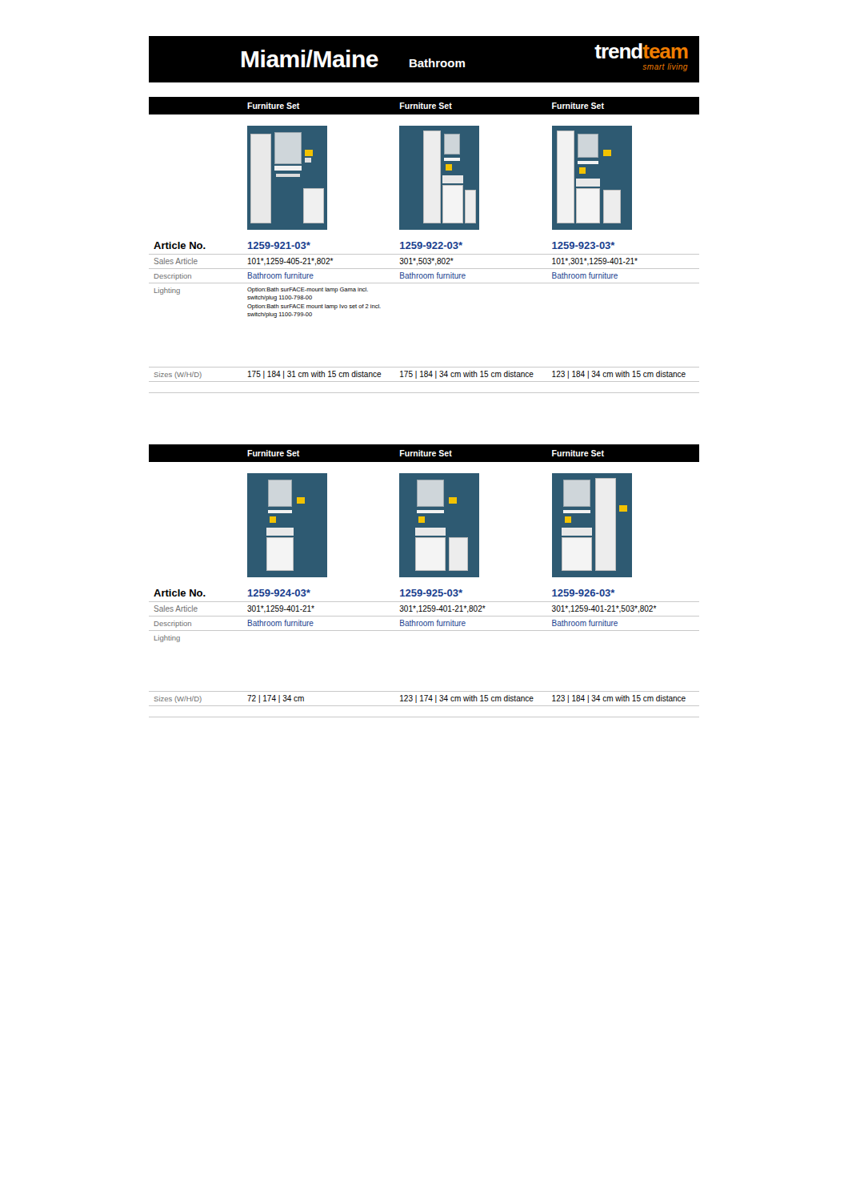Miami/Maine Bathroom
trendteam
smart living
| | Furniture Set | Furniture Set | Furniture Set |
| Article No. | 1259-921-03* | 1259-922-03* | 1259-923-03* |
| Sales Article | 101*,1259-405-21*,802* | 301*,503*,802* | 101*,301*,1259-401-21* |
| Description | Bathroom furniture | Bathroom furniture | Bathroom furniture |
| Lighting | Option:Bath surFACE-mount lamp Gama incl. switch/plug 1100-798-00 Option:Bath surFACE mount lamp Ivo set of 2 incl. switch/plug 1100-799-00 | | |
| Sizes (W/H/D) | 175 / 184 / 31 cm with 15 cm distance | 175 / 184 / 34 cm with 15 cm distance | 123 / 184 / 34 cm with 15 cm distance |
| | Furniture Set | Furniture Set | Furniture Set |
| Article No. | 1259-924-03* | 1259-925-03* | 1259-926-03* |
| Sales Article | 301*,1259-401-21* | 301*,1259-401-21*,802* | 301*,1259-401-21*,503*,802* |
| Description | Bathroom furniture | Bathroom furniture | Bathroom furniture |
| Lighting | | | |
| Sizes (W/H/D) | 72 / 174 / 34 cm | 123 / 174 / 34 cm with 15 cm distance | 123 / 184 / 34 cm with 15 cm distance |